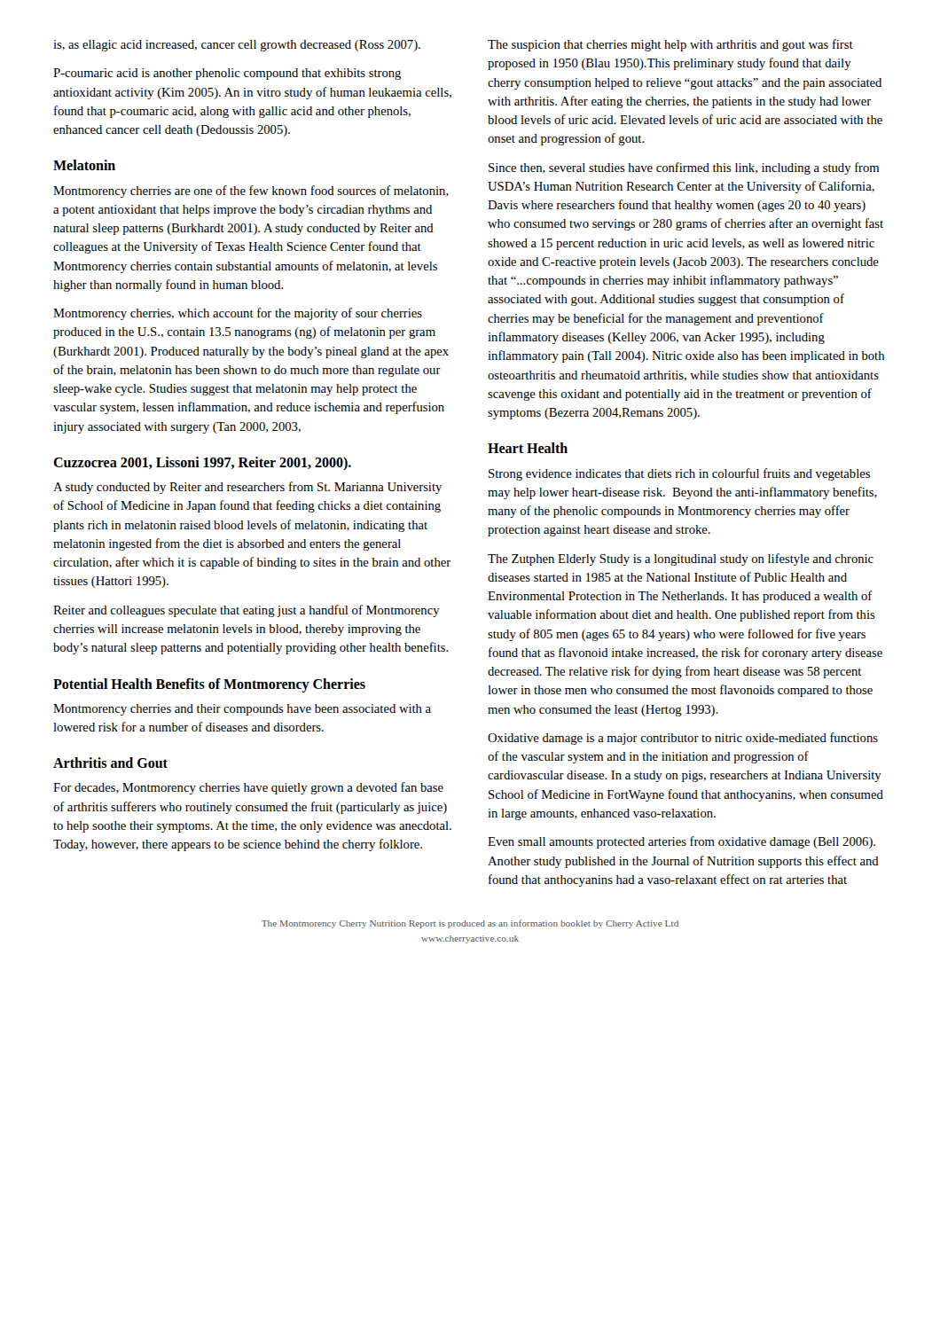is, as ellagic acid increased, cancer cell growth decreased (Ross 2007).
P-coumaric acid is another phenolic compound that exhibits strong antioxidant activity (Kim 2005). An in vitro study of human leukaemia cells, found that p-coumaric acid, along with gallic acid and other phenols, enhanced cancer cell death (Dedoussis 2005).
Melatonin
Montmorency cherries are one of the few known food sources of melatonin, a potent antioxidant that helps improve the body’s circadian rhythms and natural sleep patterns (Burkhardt 2001). A study conducted by Reiter and colleagues at the University of Texas Health Science Center found that Montmorency cherries contain substantial amounts of melatonin, at levels higher than normally found in human blood.
Montmorency cherries, which account for the majority of sour cherries produced in the U.S., contain 13.5 nanograms (ng) of melatonin per gram (Burkhardt 2001). Produced naturally by the body’s pineal gland at the apex of the brain, melatonin has been shown to do much more than regulate our sleep-wake cycle. Studies suggest that melatonin may help protect the vascular system, lessen inflammation, and reduce ischemia and reperfusion injury associated with surgery (Tan 2000, 2003,
Cuzzocrea 2001, Lissoni 1997, Reiter 2001, 2000).
A study conducted by Reiter and researchers from St. Marianna University of School of Medicine in Japan found that feeding chicks a diet containing plants rich in melatonin raised blood levels of melatonin, indicating that melatonin ingested from the diet is absorbed and enters the general circulation, after which it is capable of binding to sites in the brain and other tissues (Hattori 1995).
Reiter and colleagues speculate that eating just a handful of Montmorency cherries will increase melatonin levels in blood, thereby improving the body’s natural sleep patterns and potentially providing other health benefits.
Potential Health Benefits of Montmorency Cherries
Montmorency cherries and their compounds have been associated with a lowered risk for a number of diseases and disorders.
Arthritis and Gout
For decades, Montmorency cherries have quietly grown a devoted fan base of arthritis sufferers who routinely consumed the fruit (particularly as juice) to help soothe their symptoms. At the time, the only evidence was anecdotal. Today, however, there appears to be science behind the cherry folklore.
The suspicion that cherries might help with arthritis and gout was first proposed in 1950 (Blau 1950).This preliminary study found that daily cherry consumption helped to relieve “gout attacks” and the pain associated with arthritis. After eating the cherries, the patients in the study had lower blood levels of uric acid. Elevated levels of uric acid are associated with the onset and progression of gout.
Since then, several studies have confirmed this link, including a study from USDA’s Human Nutrition Research Center at the University of California, Davis where researchers found that healthy women (ages 20 to 40 years) who consumed two servings or 280 grams of cherries after an overnight fast showed a 15 percent reduction in uric acid levels, as well as lowered nitric oxide and C-reactive protein levels (Jacob 2003). The researchers conclude that “...compounds in cherries may inhibit inflammatory pathways” associated with gout. Additional studies suggest that consumption of cherries may be beneficial for the management and preventionof inflammatory diseases (Kelley 2006, van Acker 1995), including inflammatory pain (Tall 2004). Nitric oxide also has been implicated in both osteoarthritis and rheumatoid arthritis, while studies show that antioxidants scavenge this oxidant and potentially aid in the treatment or prevention of symptoms (Bezerra 2004,Remans 2005).
Heart Health
Strong evidence indicates that diets rich in colourful fruits and vegetables may help lower heart-disease risk. Beyond the anti-inflammatory benefits, many of the phenolic compounds in Montmorency cherries may offer protection against heart disease and stroke.
The Zutphen Elderly Study is a longitudinal study on lifestyle and chronic diseases started in 1985 at the National Institute of Public Health and Environmental Protection in The Netherlands. It has produced a wealth of valuable information about diet and health. One published report from this study of 805 men (ages 65 to 84 years) who were followed for five years found that as flavonoid intake increased, the risk for coronary artery disease decreased. The relative risk for dying from heart disease was 58 percent lower in those men who consumed the most flavonoids compared to those men who consumed the least (Hertog 1993).
Oxidative damage is a major contributor to nitric oxide-mediated functions of the vascular system and in the initiation and progression of cardiovascular disease. In a study on pigs, researchers at Indiana University School of Medicine in FortWayne found that anthocyanins, when consumed in large amounts, enhanced vaso-relaxation.
Even small amounts protected arteries from oxidative damage (Bell 2006). Another study published in the Journal of Nutrition supports this effect and found that anthocyanins had a vaso-relaxant effect on rat arteries that
The Montmorency Cherry Nutrition Report is produced as an information booklet by Cherry Active Ltd
www.cherryactive.co.uk